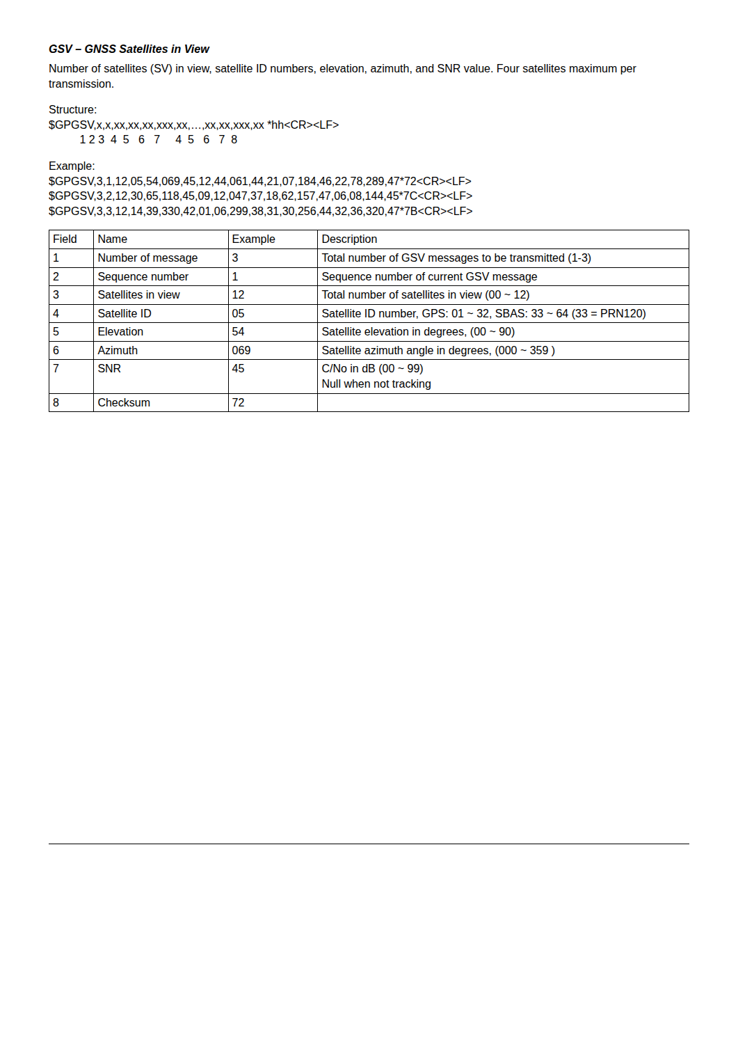GSV – GNSS Satellites in View
Number of satellites (SV) in view, satellite ID numbers, elevation, azimuth, and SNR value. Four satellites maximum per transmission.
Structure:
$GPGSV,x,x,xx,xx,xx,xxx,xx,…,xx,xx,xxx,xx *hh<CR><LF> 1 2 3 4 5 6 7 4 5 6 7 8
Example:
$GPGSV,3,1,12,05,54,069,45,12,44,061,44,21,07,184,46,22,78,289,47*72<CR><LF> $GPGSV,3,2,12,30,65,118,45,09,12,047,37,18,62,157,47,06,08,144,45*7C<CR><LF> $GPGSV,3,3,12,14,39,330,42,01,06,299,38,31,30,256,44,32,36,320,47*7B<CR><LF>
| Field | Name | Example | Description |
| --- | --- | --- | --- |
| 1 | Number of message | 3 | Total number of GSV messages to be transmitted (1-3) |
| 2 | Sequence number | 1 | Sequence number of current GSV message |
| 3 | Satellites in view | 12 | Total number of satellites in view (00 ~ 12) |
| 4 | Satellite ID | 05 | Satellite ID number, GPS: 01 ~ 32, SBAS: 33 ~ 64 (33 = PRN120) |
| 5 | Elevation | 54 | Satellite elevation in degrees, (00 ~ 90) |
| 6 | Azimuth | 069 | Satellite azimuth angle in degrees, (000 ~ 359 ) |
| 7 | SNR | 45 | C/No in dB (00 ~ 99) Null when not tracking |
| 8 | Checksum | 72 | |